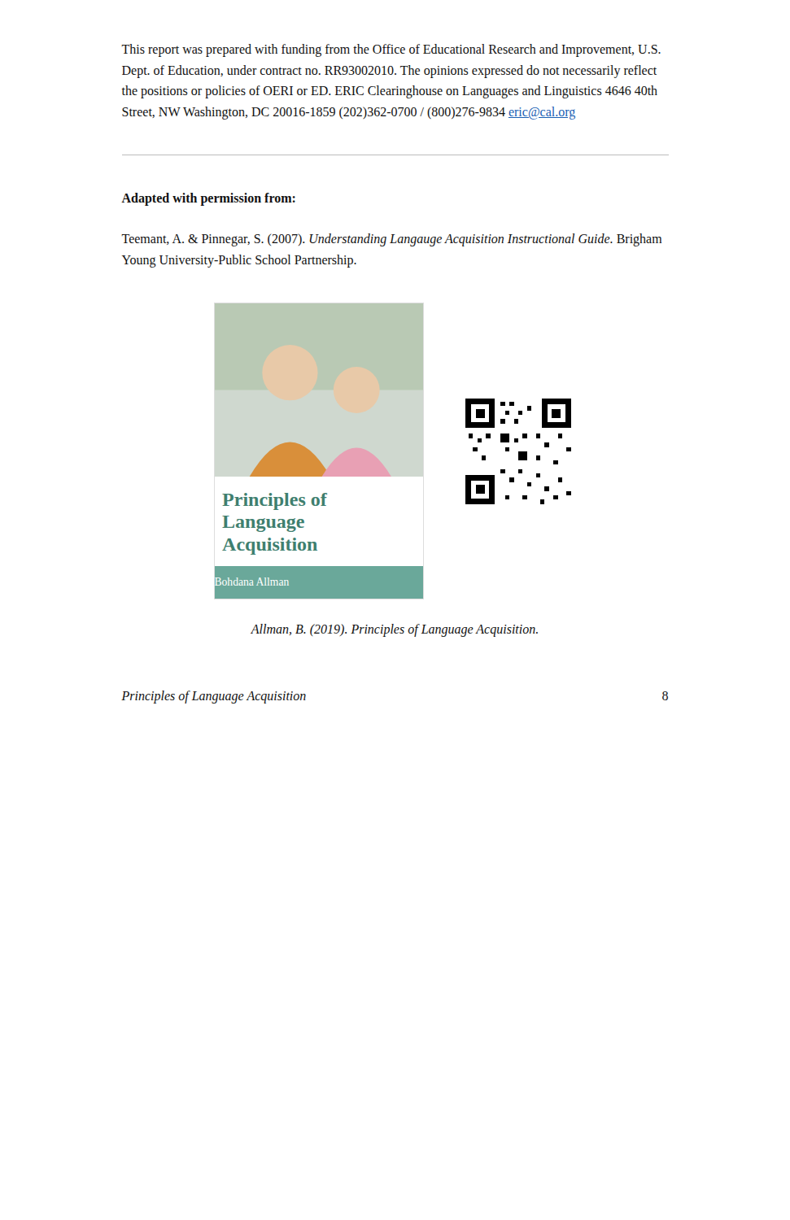This report was prepared with funding from the Office of Educational Research and Improvement, U.S. Dept. of Education, under contract no. RR93002010. The opinions expressed do not necessarily reflect the positions or policies of OERI or ED. ERIC Clearinghouse on Languages and Linguistics 4646 40th Street, NW Washington, DC 20016-1859 (202)362-0700 / (800)276-9834 eric@cal.org
Adapted with permission from:
Teemant, A. & Pinnegar, S. (2007). Understanding Langauge Acquisition Instructional Guide. Brigham Young University-Public School Partnership.
Principles of
Language
Acquisition
Bohdana Allman
Allman, B. (2019). Principles of Language Acquisition.
Principles of Language Acquisition 8